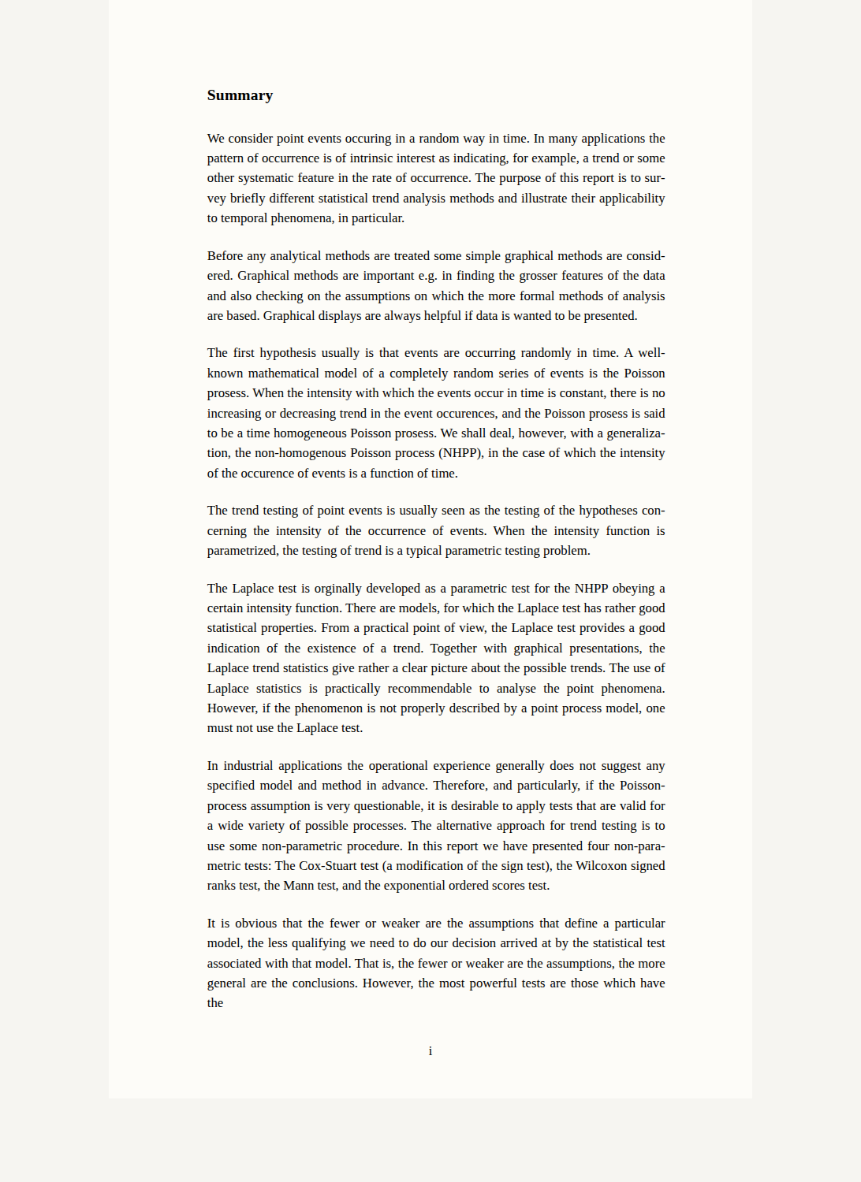Summary
We consider point events occuring in a random way in time. In many applications the pattern of occurrence is of intrinsic interest as indicating, for example, a trend or some other systematic feature in the rate of occurrence. The purpose of this report is to survey briefly different statistical trend analysis methods and illustrate their applicability to temporal phenomena, in particular.
Before any analytical methods are treated some simple graphical methods are considered. Graphical methods are important e.g. in finding the grosser features of the data and also checking on the assumptions on which the more formal methods of analysis are based. Graphical displays are always helpful if data is wanted to be presented.
The first hypothesis usually is that events are occurring randomly in time. A well-known mathematical model of a completely random series of events is the Poisson prosess. When the intensity with which the events occur in time is constant, there is no increasing or decreasing trend in the event occurences, and the Poisson prosess is said to be a time homogeneous Poisson prosess. We shall deal, however, with a generalization, the non-homogenous Poisson process (NHPP), in the case of which the intensity of the occurence of events is a function of time.
The trend testing of point events is usually seen as the testing of the hypotheses concerning the intensity of the occurrence of events. When the intensity function is parametrized, the testing of trend is a typical parametric testing problem.
The Laplace test is orginally developed as a parametric test for the NHPP obeying a certain intensity function. There are models, for which the Laplace test has rather good statistical properties. From a practical point of view, the Laplace test provides a good indication of the existence of a trend. Together with graphical presentations, the Laplace trend statistics give rather a clear picture about the possible trends. The use of Laplace statistics is practically recommendable to analyse the point phenomena. However, if the phenomenon is not properly described by a point process model, one must not use the Laplace test.
In industrial applications the operational experience generally does not suggest any specified model and method in advance. Therefore, and particularly, if the Poisson-process assumption is very questionable, it is desirable to apply tests that are valid for a wide variety of possible processes. The alternative approach for trend testing is to use some non-parametric procedure. In this report we have presented four non-parametric tests: The Cox-Stuart test (a modification of the sign test), the Wilcoxon signed ranks test, the Mann test, and the exponential ordered scores test.
It is obvious that the fewer or weaker are the assumptions that define a particular model, the less qualifying we need to do our decision arrived at by the statistical test associated with that model. That is, the fewer or weaker are the assumptions, the more general are the conclusions. However, the most powerful tests are those which have the
i